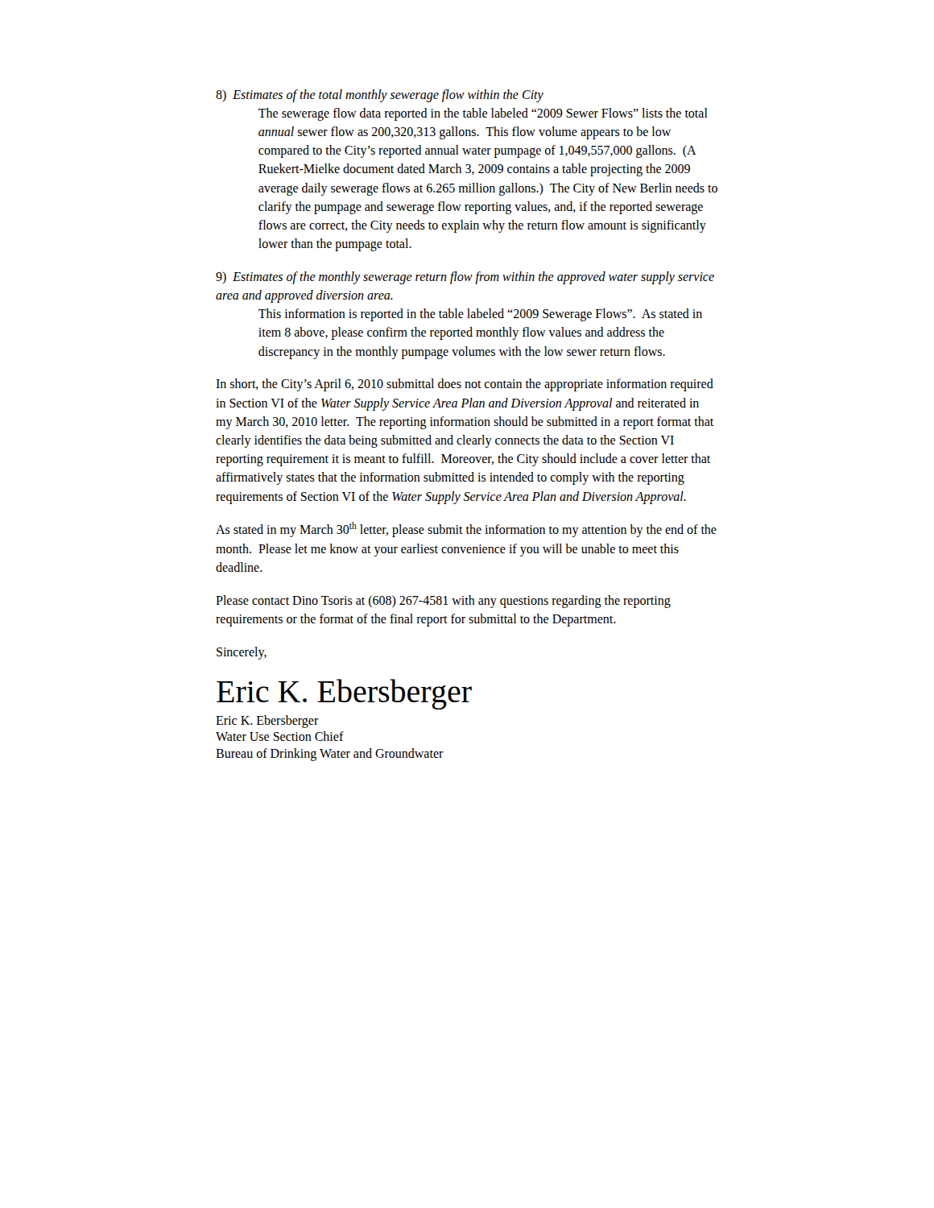8) Estimates of the total monthly sewerage flow within the City
The sewerage flow data reported in the table labeled “2009 Sewer Flows” lists the total annual sewer flow as 200,320,313 gallons. This flow volume appears to be low compared to the City’s reported annual water pumpage of 1,049,557,000 gallons. (A Ruekert-Mielke document dated March 3, 2009 contains a table projecting the 2009 average daily sewerage flows at 6.265 million gallons.) The City of New Berlin needs to clarify the pumpage and sewerage flow reporting values, and, if the reported sewerage flows are correct, the City needs to explain why the return flow amount is significantly lower than the pumpage total.
9) Estimates of the monthly sewerage return flow from within the approved water supply service area and approved diversion area.
This information is reported in the table labeled “2009 Sewerage Flows”. As stated in item 8 above, please confirm the reported monthly flow values and address the discrepancy in the monthly pumpage volumes with the low sewer return flows.
In short, the City’s April 6, 2010 submittal does not contain the appropriate information required in Section VI of the Water Supply Service Area Plan and Diversion Approval and reiterated in my March 30, 2010 letter. The reporting information should be submitted in a report format that clearly identifies the data being submitted and clearly connects the data to the Section VI reporting requirement it is meant to fulfill. Moreover, the City should include a cover letter that affirmatively states that the information submitted is intended to comply with the reporting requirements of Section VI of the Water Supply Service Area Plan and Diversion Approval.
As stated in my March 30th letter, please submit the information to my attention by the end of the month. Please let me know at your earliest convenience if you will be unable to meet this deadline.
Please contact Dino Tsoris at (608) 267-4581 with any questions regarding the reporting requirements or the format of the final report for submittal to the Department.
Sincerely,
Eric K. Ebersberger
Eric K. Ebersberger
Water Use Section Chief
Bureau of Drinking Water and Groundwater